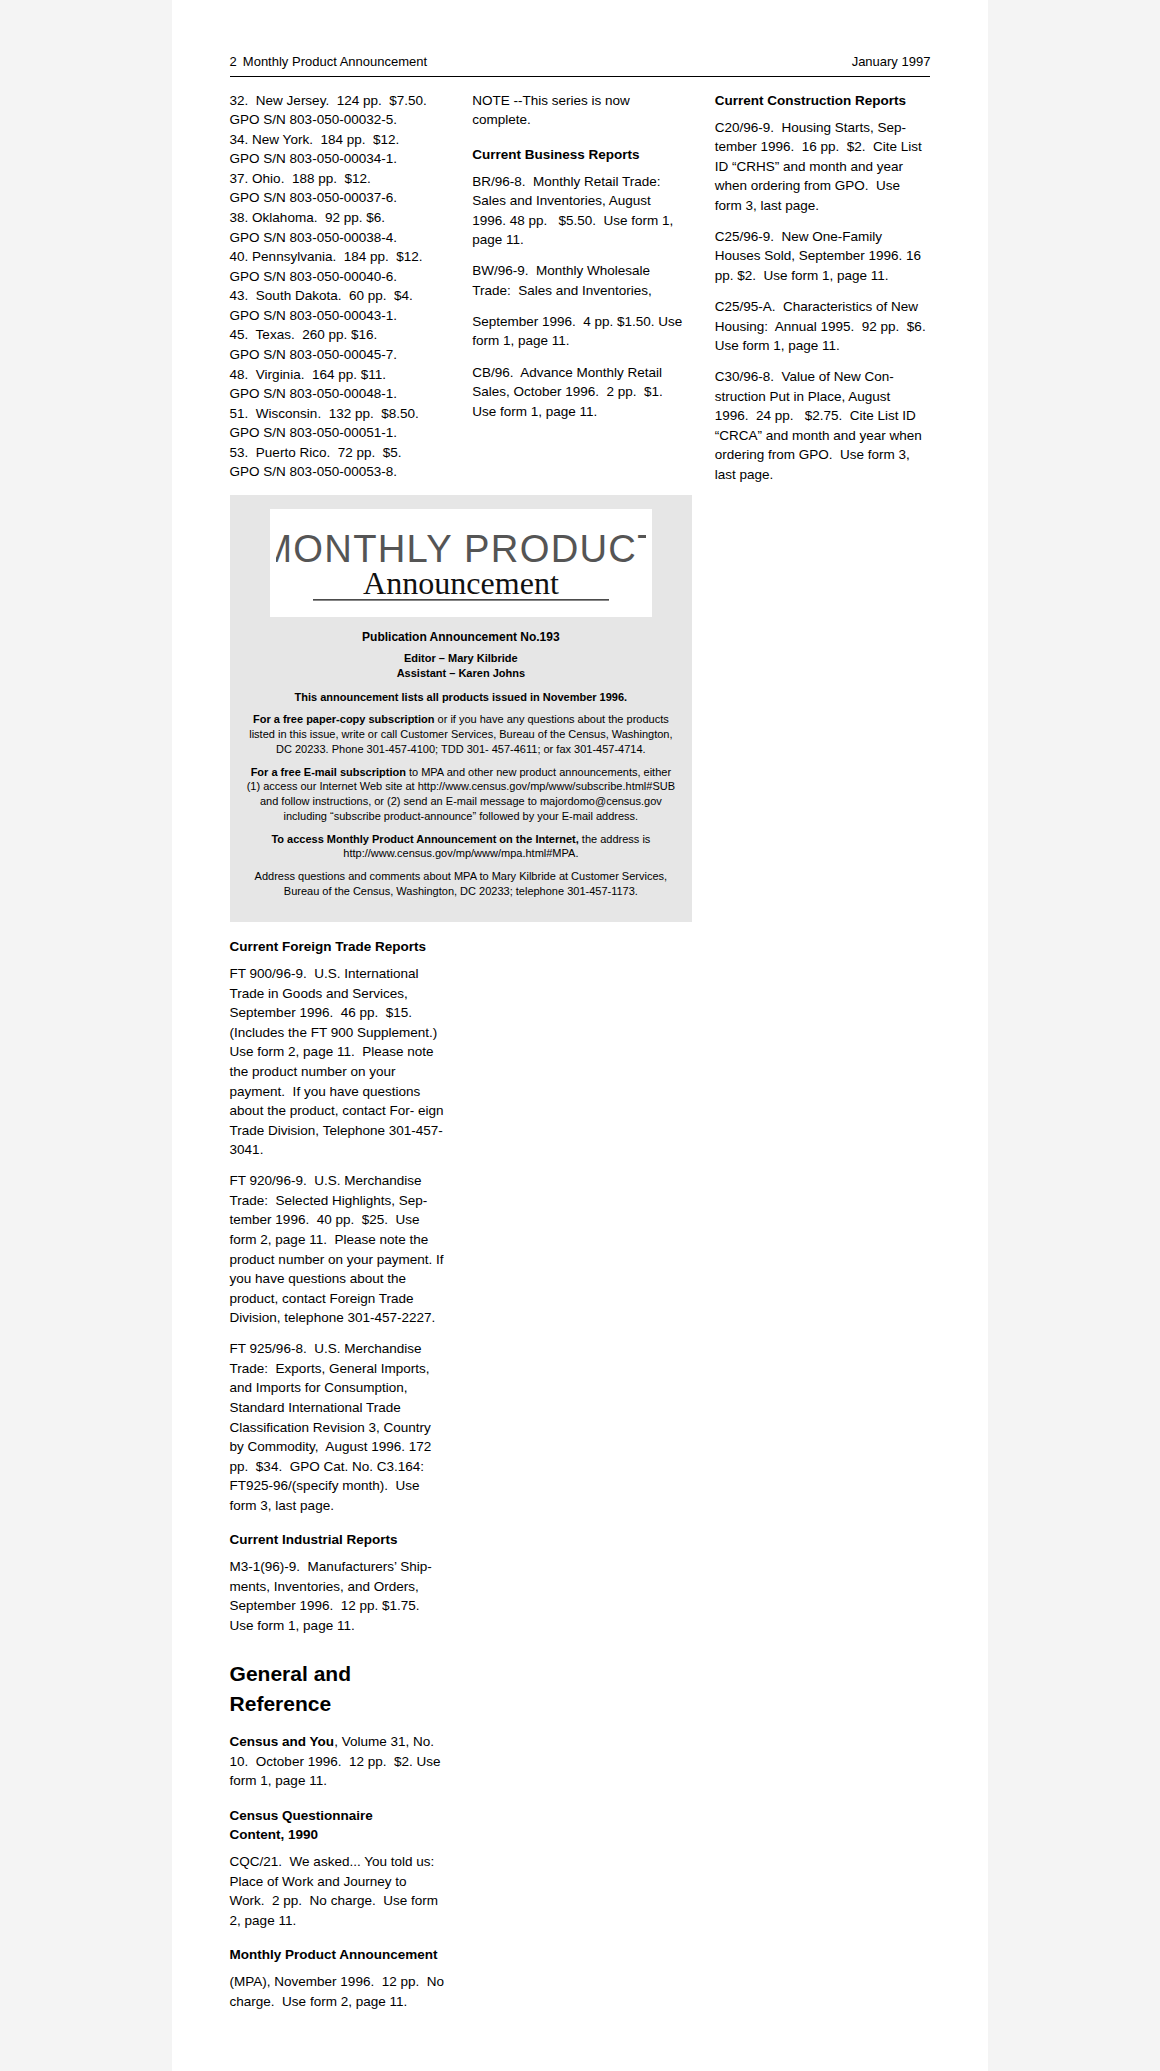2 Monthly Product Announcement
January 1997
32. New Jersey. 124 pp. $7.50.
GPO S/N 803-050-00032-5.
34. New York. 184 pp. $12.
GPO S/N 803-050-00034-1.
37. Ohio. 188 pp. $12.
GPO S/N 803-050-00037-6.
38. Oklahoma. 92 pp. $6.
GPO S/N 803-050-00038-4.
40. Pennsylvania. 184 pp. $12.
GPO S/N 803-050-00040-6.
43. South Dakota. 60 pp. $4.
GPO S/N 803-050-00043-1.
45. Texas. 260 pp. $16.
GPO S/N 803-050-00045-7.
48. Virginia. 164 pp. $11.
GPO S/N 803-050-00048-1.
51. Wisconsin. 132 pp. $8.50.
GPO S/N 803-050-00051-1.
53. Puerto Rico. 72 pp. $5.
GPO S/N 803-050-00053-8.
NOTE --This series is now complete.
Current Business Reports
BR/96-8. Monthly Retail Trade: Sales and Inventories, August 1996. 48 pp. $5.50. Use form 1, page 11.
BW/96-9. Monthly Wholesale Trade: Sales and Inventories,
September 1996. 4 pp. $1.50. Use form 1, page 11.
CB/96. Advance Monthly Retail Sales, October 1996. 2 pp. $1. Use form 1, page 11.
Current Construction Reports
C20/96-9. Housing Starts, Sep- tember 1996. 16 pp. $2. Cite List ID “CRHS” and month and year when ordering from GPO. Use form 3, last page.
C25/96-9. New One-Family Houses Sold, September 1996. 16 pp. $2. Use form 1, page 11.
C25/95-A. Characteristics of New Housing: Annual 1995. 92 pp. $6. Use form 1, page 11.
C30/96-8. Value of New Con- struction Put in Place, August 1996. 24 pp. $2.75. Cite List ID “CRCA” and month and year when ordering from GPO. Use form 3, last page.
Publication Announcement No.193
Editor – Mary Kilbride
Assistant – Karen Johns
This announcement lists all products issued in November 1996.
For a free paper-copy subscription or if you have any questions about the products listed in this issue, write or call Customer Services, Bureau of the Census, Washington, DC 20233. Phone 301-457-4100; TDD 301- 457-4611; or fax 301-457-4714.
For a free E-mail subscription to MPA and other new product announcements, either (1) access our Internet Web site at http://www.census.gov/mp/www/subscribe.html#SUB and follow instructions, or (2) send an E-mail message to majordomo@census.gov including “subscribe product-announce” followed by your E-mail address.
To access Monthly Product Announcement on the Internet, the address is http://www.census.gov/mp/www/mpa.html#MPA.
Address questions and comments about MPA to Mary Kilbride at Customer Services, Bureau of the Census, Washington, DC 20233; telephone 301-457-1173.
Current Foreign Trade Reports
FT 900/96-9. U.S. International Trade in Goods and Services, September 1996. 46 pp. $15. (Includes the FT 900 Supplement.) Use form 2, page 11. Please note the product number on your payment. If you have questions about the product, contact For- eign Trade Division, Telephone 301-457-3041.
FT 920/96-9. U.S. Merchandise Trade: Selected Highlights, Sep- tember 1996. 40 pp. $25. Use form 2, page 11. Please note the product number on your payment. If you have questions about the product, contact Foreign Trade Division, telephone 301-457-2227.
FT 925/96-8. U.S. Merchandise Trade: Exports, General Imports, and Imports for Consumption, Standard International Trade Classification Revision 3, Country by Commodity, August 1996. 172 pp. $34. GPO Cat. No. C3.164: FT925-96/(specify month). Use form 3, last page.
Current Industrial Reports
M3-1(96)-9. Manufacturers’ Ship- ments, Inventories, and Orders, September 1996. 12 pp. $1.75. Use form 1, page 11.
General and Reference
Census and You, Volume 31, No. 10. October 1996. 12 pp. $2. Use form 1, page 11.
Census Questionnaire
Content, 1990
CQC/21. We asked... You told us: Place of Work and Journey to Work. 2 pp. No charge. Use form 2, page 11.
Monthly Product Announcement
(MPA), November 1996. 12 pp. No charge. Use form 2, page 11.